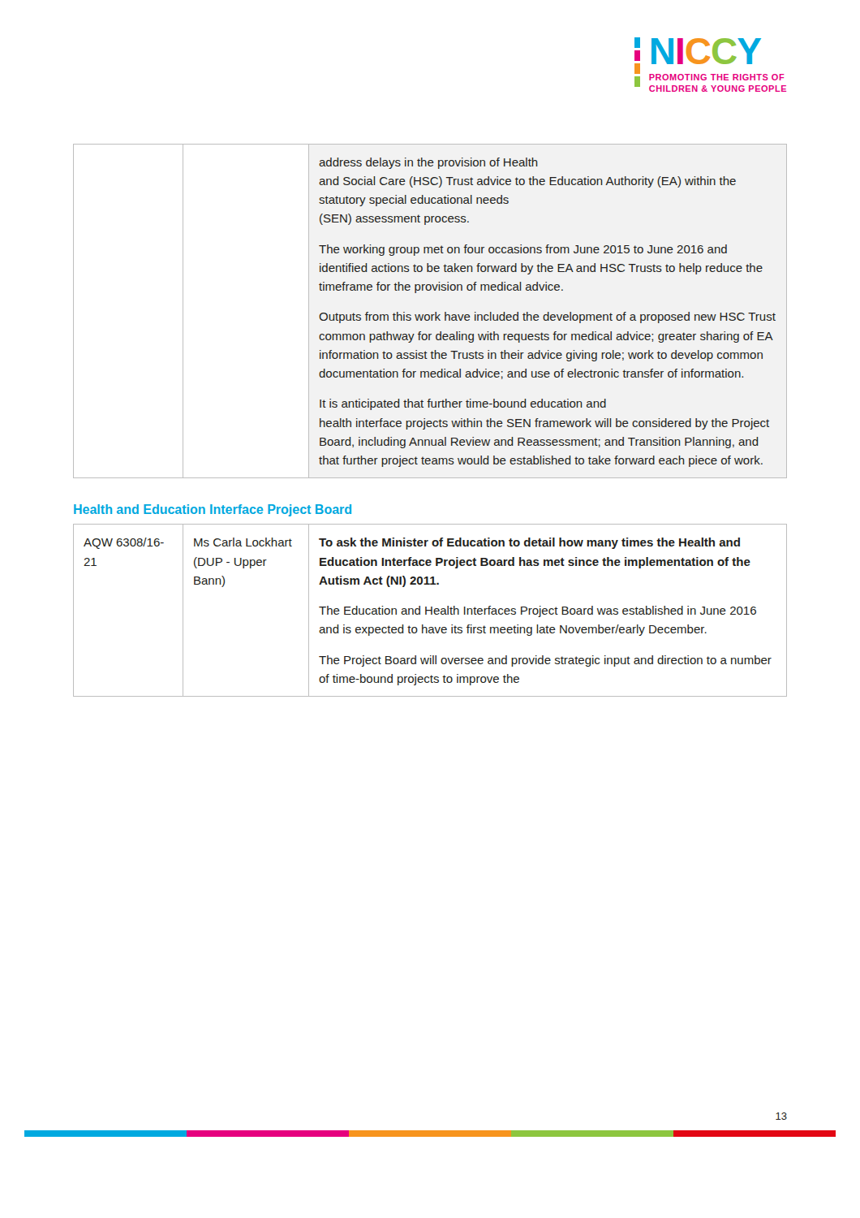NICCY
PROMOTING THE RIGHTS OF
CHILDREN & YOUNG PEOPLE
| | | address delays in the provision of Health and Social Care (HSC) Trust advice to the Education Authority (EA) within the statutory special educational needs (SEN) assessment process. The working group met on four occasions from June 2015 to June 2016 and identified actions to be taken forward by the EA and HSC Trusts to help reduce the timeframe for the provision of medical advice. Outputs from this work have included the development of a proposed new HSC Trust common pathway for dealing with requests for medical advice; greater sharing of EA information to assist the Trusts in their advice giving role; work to develop common documentation for medical advice; and use of electronic transfer of information. It is anticipated that further time-bound education and health interface projects within the SEN framework will be considered by the Project Board, including Annual Review and Reassessment; and Transition Planning, and that further project teams would be established to take forward each piece of work. |
Health and Education Interface Project Board
| AQW 6308/16-21 | Ms Carla Lockhart (DUP - Upper Bann) | To ask the Minister of Education to detail how many times the Health and Education Interface Project Board has met since the implementation of the Autism Act (NI) 2011. The Education and Health Interfaces Project Board was established in June 2016 and is expected to have its first meeting late November/early December. The Project Board will oversee and provide strategic input and direction to a number of time-bound projects to improve the |
13